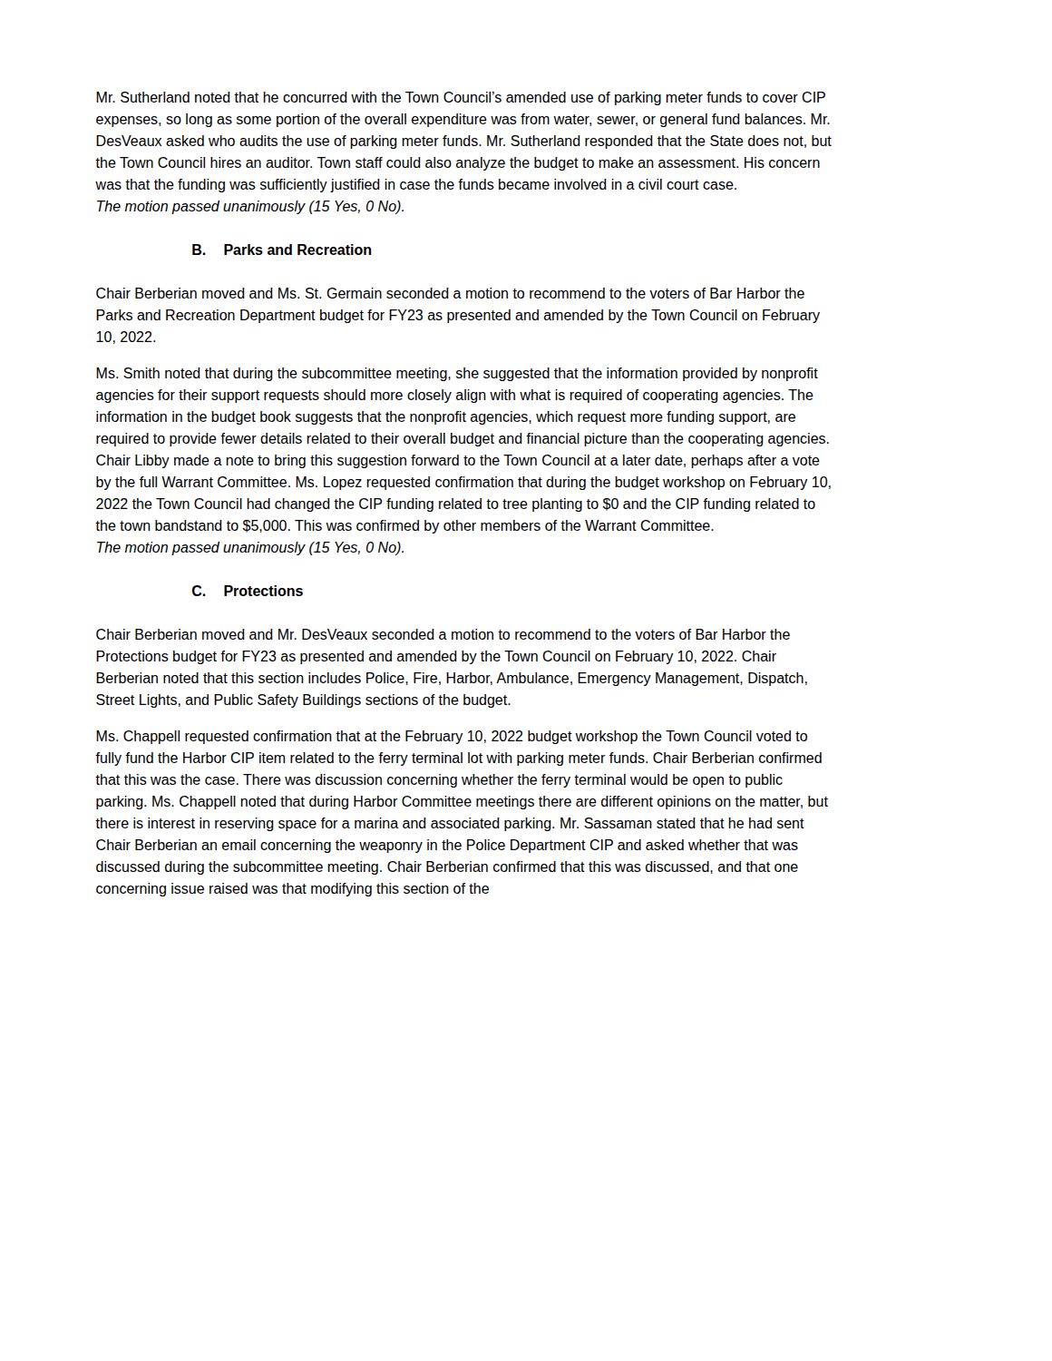Mr. Sutherland noted that he concurred with the Town Council’s amended use of parking meter funds to cover CIP expenses, so long as some portion of the overall expenditure was from water, sewer, or general fund balances. Mr. DesVeaux asked who audits the use of parking meter funds. Mr. Sutherland responded that the State does not, but the Town Council hires an auditor. Town staff could also analyze the budget to make an assessment. His concern was that the funding was sufficiently justified in case the funds became involved in a civil court case.
The motion passed unanimously (15 Yes, 0 No).
B. Parks and Recreation
Chair Berberian moved and Ms. St. Germain seconded a motion to recommend to the voters of Bar Harbor the Parks and Recreation Department budget for FY23 as presented and amended by the Town Council on February 10, 2022.
Ms. Smith noted that during the subcommittee meeting, she suggested that the information provided by nonprofit agencies for their support requests should more closely align with what is required of cooperating agencies. The information in the budget book suggests that the nonprofit agencies, which request more funding support, are required to provide fewer details related to their overall budget and financial picture than the cooperating agencies. Chair Libby made a note to bring this suggestion forward to the Town Council at a later date, perhaps after a vote by the full Warrant Committee. Ms. Lopez requested confirmation that during the budget workshop on February 10, 2022 the Town Council had changed the CIP funding related to tree planting to $0 and the CIP funding related to the town bandstand to $5,000. This was confirmed by other members of the Warrant Committee.
The motion passed unanimously (15 Yes, 0 No).
C. Protections
Chair Berberian moved and Mr. DesVeaux seconded a motion to recommend to the voters of Bar Harbor the Protections budget for FY23 as presented and amended by the Town Council on February 10, 2022. Chair Berberian noted that this section includes Police, Fire, Harbor, Ambulance, Emergency Management, Dispatch, Street Lights, and Public Safety Buildings sections of the budget.
Ms. Chappell requested confirmation that at the February 10, 2022 budget workshop the Town Council voted to fully fund the Harbor CIP item related to the ferry terminal lot with parking meter funds. Chair Berberian confirmed that this was the case. There was discussion concerning whether the ferry terminal would be open to public parking. Ms. Chappell noted that during Harbor Committee meetings there are different opinions on the matter, but there is interest in reserving space for a marina and associated parking. Mr. Sassaman stated that he had sent Chair Berberian an email concerning the weaponry in the Police Department CIP and asked whether that was discussed during the subcommittee meeting. Chair Berberian confirmed that this was discussed, and that one concerning issue raised was that modifying this section of the